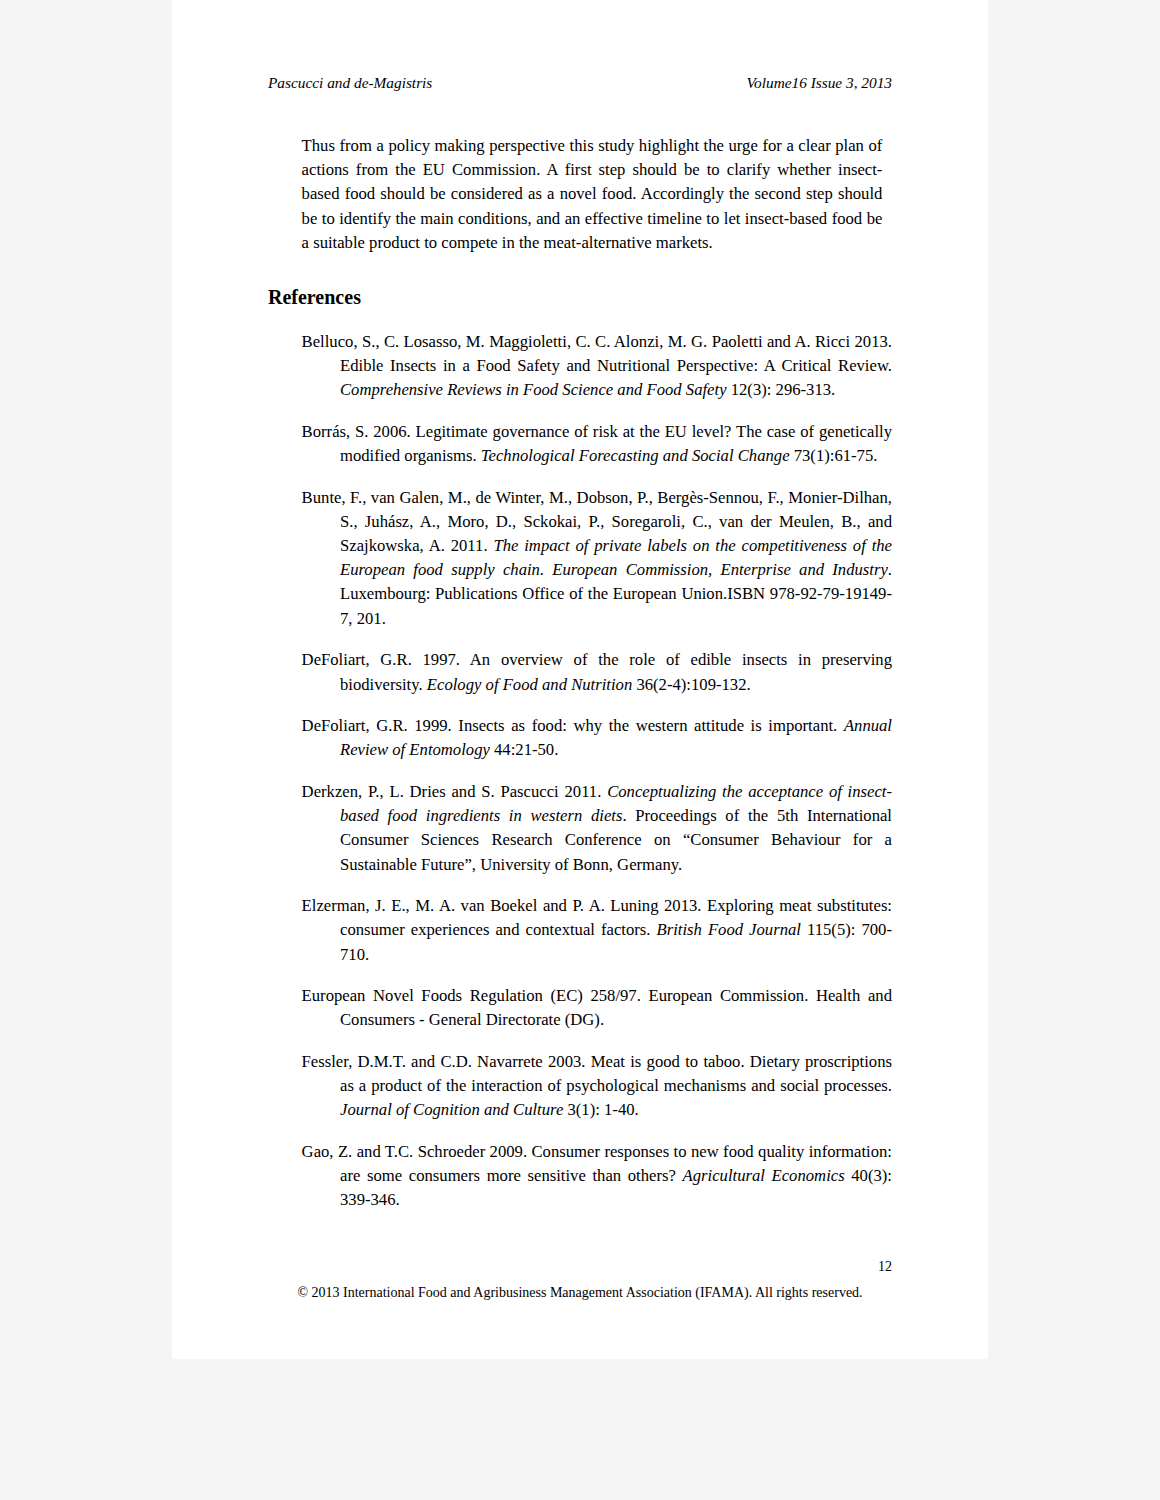Pascucci and de-Magistris Volume16 Issue 3, 2013
Thus from a policy making perspective this study highlight the urge for a clear plan of actions from the EU Commission. A first step should be to clarify whether insect-based food should be considered as a novel food. Accordingly the second step should be to identify the main conditions, and an effective timeline to let insect-based food be a suitable product to compete in the meat-alternative markets.
References
Belluco, S., C. Losasso, M. Maggioletti, C. C. Alonzi, M. G. Paoletti and A. Ricci 2013. Edible Insects in a Food Safety and Nutritional Perspective: A Critical Review. Comprehensive Reviews in Food Science and Food Safety 12(3): 296-313.
Borrás, S. 2006. Legitimate governance of risk at the EU level? The case of genetically modified organisms. Technological Forecasting and Social Change 73(1):61-75.
Bunte, F., van Galen, M., de Winter, M., Dobson, P., Bergès-Sennou, F., Monier-Dilhan, S., Juhász, A., Moro, D., Sckokai, P., Soregaroli, C., van der Meulen, B., and Szajkowska, A. 2011. The impact of private labels on the competitiveness of the European food supply chain. European Commission, Enterprise and Industry. Luxembourg: Publications Office of the European Union.ISBN 978-92-79-19149-7, 201.
DeFoliart, G.R. 1997. An overview of the role of edible insects in preserving biodiversity. Ecology of Food and Nutrition 36(2-4):109-132.
DeFoliart, G.R. 1999. Insects as food: why the western attitude is important. Annual Review of Entomology 44:21-50.
Derkzen, P., L. Dries and S. Pascucci 2011. Conceptualizing the acceptance of insect-based food ingredients in western diets. Proceedings of the 5th International Consumer Sciences Research Conference on “Consumer Behaviour for a Sustainable Future”, University of Bonn, Germany.
Elzerman, J. E., M. A. van Boekel and P. A. Luning 2013. Exploring meat substitutes: consumer experiences and contextual factors. British Food Journal 115(5): 700-710.
European Novel Foods Regulation (EC) 258/97. European Commission. Health and Consumers - General Directorate (DG).
Fessler, D.M.T. and C.D. Navarrete 2003. Meat is good to taboo. Dietary proscriptions as a product of the interaction of psychological mechanisms and social processes. Journal of Cognition and Culture 3(1): 1-40.
Gao, Z. and T.C. Schroeder 2009. Consumer responses to new food quality information: are some consumers more sensitive than others? Agricultural Economics 40(3): 339-346.
12
© 2013 International Food and Agribusiness Management Association (IFAMA). All rights reserved.